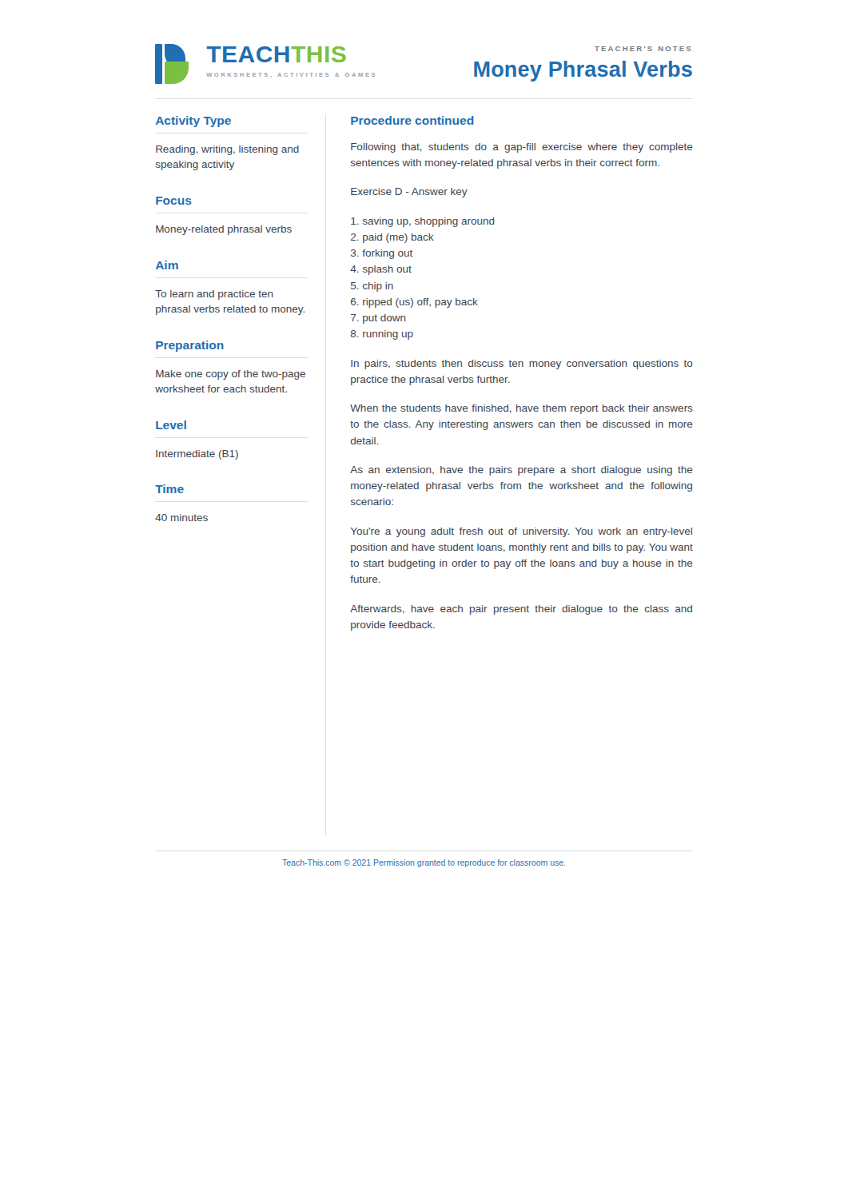TEACHTHIS
Worksheets, Activities & Games
Teacher's Notes
Money Phrasal Verbs
Activity Type
Reading, writing, listening and speaking activity
Focus
Money-related phrasal verbs
Aim
To learn and practice ten phrasal verbs related to money.
Preparation
Make one copy of the two-page worksheet for each student.
Level
Intermediate (B1)
Time
40 minutes
Procedure continued
Following that, students do a gap-fill exercise where they complete sentences with money-related phrasal verbs in their correct form.
Exercise D - Answer key
1. saving up, shopping around
2. paid (me) back
3. forking out
4. splash out
5. chip in
6. ripped (us) off, pay back
7. put down
8. running up
In pairs, students then discuss ten money conversation questions to practice the phrasal verbs further.
When the students have finished, have them report back their answers to the class. Any interesting answers can then be discussed in more detail.
As an extension, have the pairs prepare a short dialogue using the money-related phrasal verbs from the worksheet and the following scenario:
You're a young adult fresh out of university. You work an entry-level position and have student loans, monthly rent and bills to pay. You want to start budgeting in order to pay off the loans and buy a house in the future.
Afterwards, have each pair present their dialogue to the class and provide feedback.
Teach-This.com © 2021 Permission granted to reproduce for classroom use.